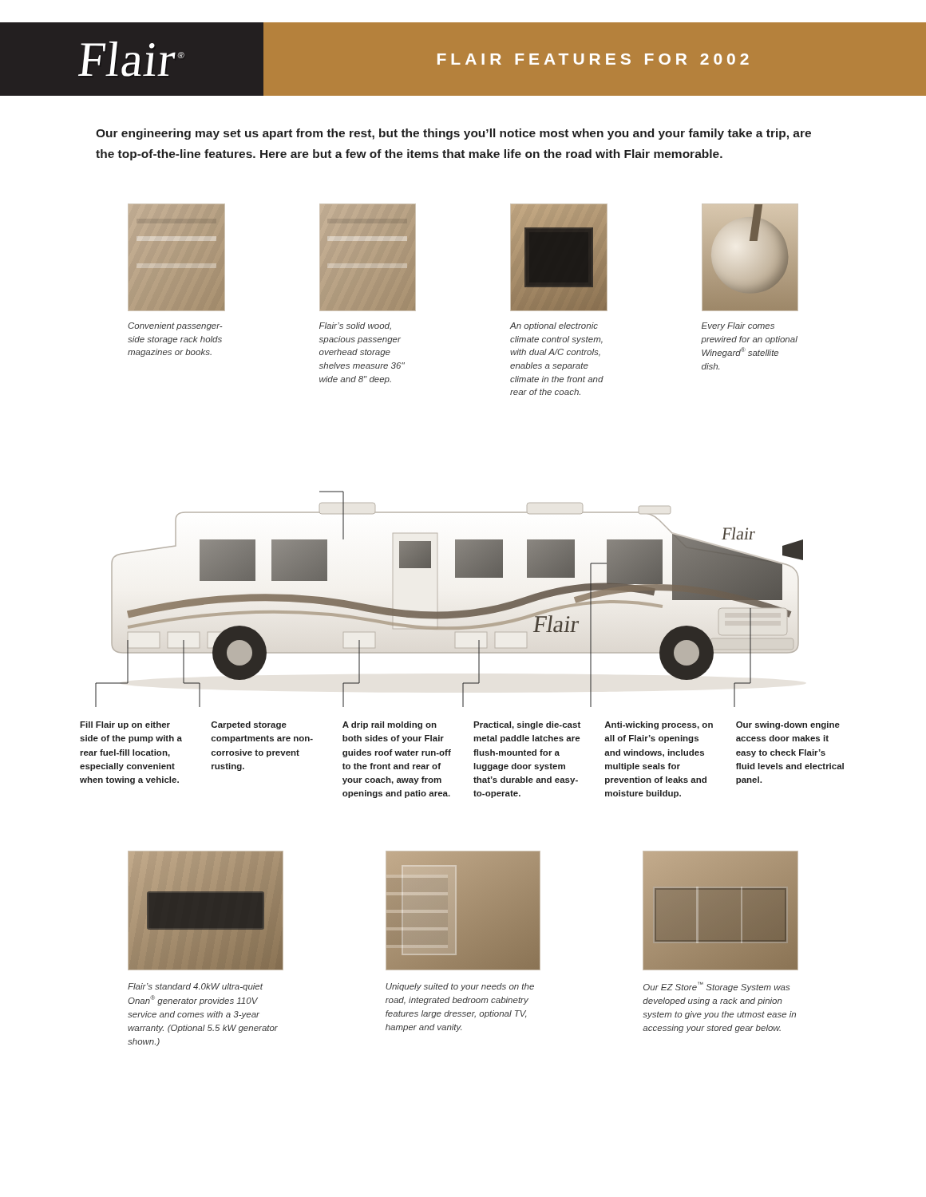Flair®
Flair Features for 2002
Our engineering may set us apart from the rest, but the things you’ll notice most when you and your family take a trip, are the top-of-the-line features. Here are but a few of the items that make life on the road with Flair memorable.
Convenient passenger-side storage rack holds magazines or books.
Flair’s solid wood, spacious passenger overhead storage shelves measure 36" wide and 8" deep.
An optional electronic climate control system, with dual A/C controls, enables a separate climate in the front and rear of the coach.
Every Flair comes prewired for an optional Winegard® satellite dish.
Flair Flair
Fill Flair up on either side of the pump with a rear fuel-fill location, especially convenient when towing a vehicle.
Carpeted storage compartments are non-corrosive to prevent rusting.
A drip rail molding on both sides of your Flair guides roof water run-off to the front and rear of your coach, away from openings and patio area.
Practical, single die-cast metal paddle latches are flush-mounted for a luggage door system that’s durable and easy-to-operate.
Anti-wicking process, on all of Flair’s openings and windows, includes multiple seals for prevention of leaks and moisture buildup.
Our swing-down engine access door makes it easy to check Flair’s fluid levels and electrical panel.
Flair’s standard 4.0kW ultra-quiet Onan® generator provides 110V service and comes with a 3-year warranty. (Optional 5.5 kW generator shown.)
Uniquely suited to your needs on the road, integrated bedroom cabinetry features large dresser, optional TV, hamper and vanity.
Our EZ Store™ Storage System was developed using a rack and pinion system to give you the utmost ease in accessing your stored gear below.